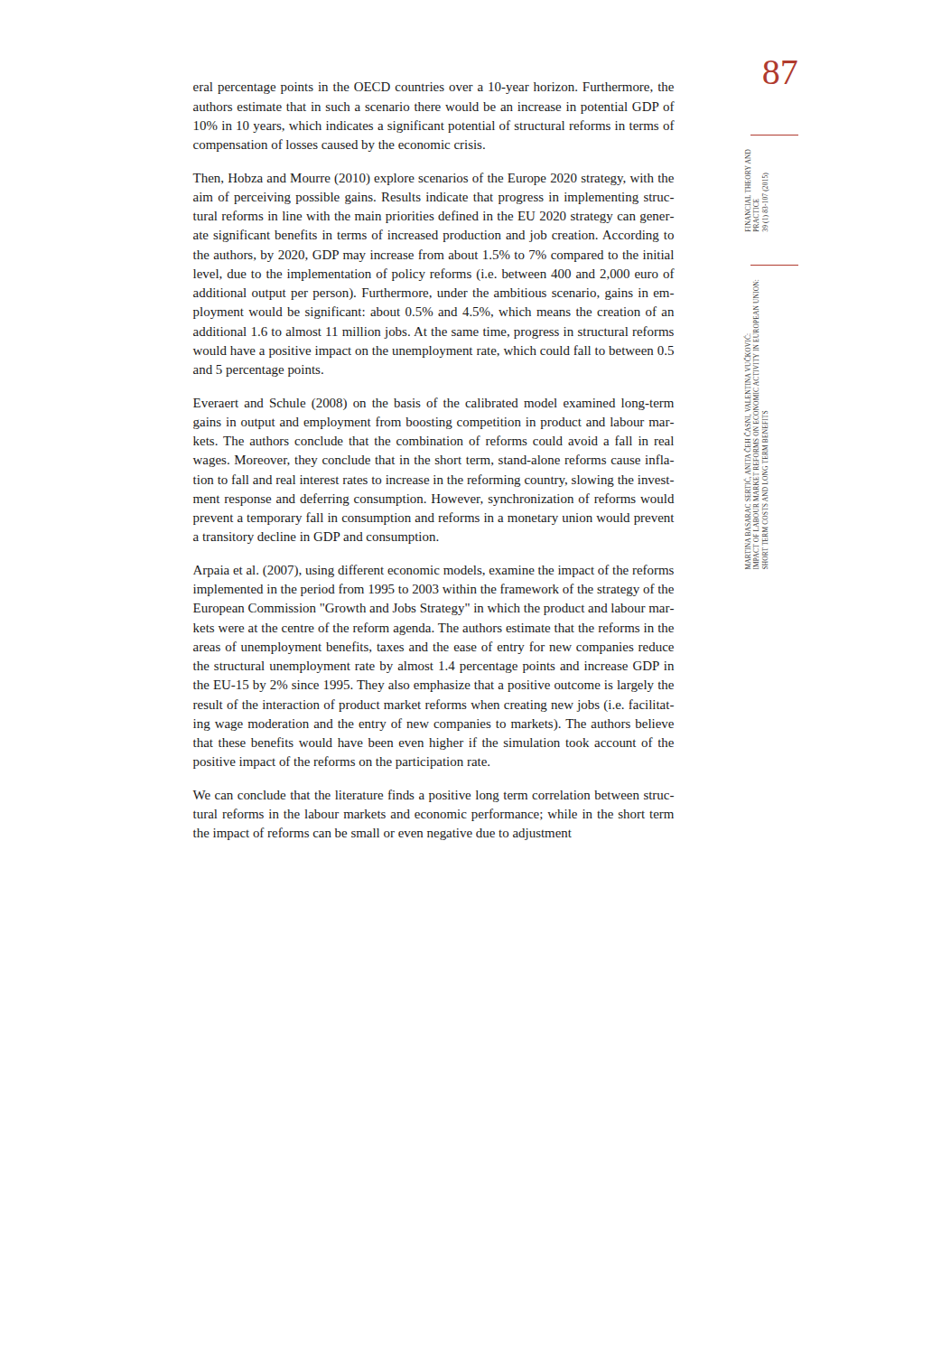87
FINANCIAL THEORY AND
PRACTICE
39 (1) 83-107 (2015)
MARTINA BASARAC SERTIĆ, ANITA ČEH ČASNI, VALENTINA VUČKOVIĆ:
IMPACT OF LABOUR MARKET REFORMS ON ECONOMIC ACTIVITY IN EUROPEAN UNION:
SHORT TERM COSTS AND LONG TERM BENEFITS
eral percentage points in the OECD countries over a 10-year horizon. Furthermore, the authors estimate that in such a scenario there would be an increase in potential GDP of 10% in 10 years, which indicates a significant potential of structural reforms in terms of compensation of losses caused by the economic crisis.
Then, Hobza and Mourre (2010) explore scenarios of the Europe 2020 strategy, with the aim of perceiving possible gains. Results indicate that progress in implementing structural reforms in line with the main priorities defined in the EU 2020 strategy can generate significant benefits in terms of increased production and job creation. According to the authors, by 2020, GDP may increase from about 1.5% to 7% compared to the initial level, due to the implementation of policy reforms (i.e. between 400 and 2,000 euro of additional output per person). Furthermore, under the ambitious scenario, gains in employment would be significant: about 0.5% and 4.5%, which means the creation of an additional 1.6 to almost 11 million jobs. At the same time, progress in structural reforms would have a positive impact on the unemployment rate, which could fall to between 0.5 and 5 percentage points.
Everaert and Schule (2008) on the basis of the calibrated model examined long-term gains in output and employment from boosting competition in product and labour markets. The authors conclude that the combination of reforms could avoid a fall in real wages. Moreover, they conclude that in the short term, stand-alone reforms cause inflation to fall and real interest rates to increase in the reforming country, slowing the investment response and deferring consumption. However, synchronization of reforms would prevent a temporary fall in consumption and reforms in a monetary union would prevent a transitory decline in GDP and consumption.
Arpaia et al. (2007), using different economic models, examine the impact of the reforms implemented in the period from 1995 to 2003 within the framework of the strategy of the European Commission "Growth and Jobs Strategy" in which the product and labour markets were at the centre of the reform agenda. The authors estimate that the reforms in the areas of unemployment benefits, taxes and the ease of entry for new companies reduce the structural unemployment rate by almost 1.4 percentage points and increase GDP in the EU-15 by 2% since 1995. They also emphasize that a positive outcome is largely the result of the interaction of product market reforms when creating new jobs (i.e. facilitating wage moderation and the entry of new companies to markets). The authors believe that these benefits would have been even higher if the simulation took account of the positive impact of the reforms on the participation rate.
We can conclude that the literature finds a positive long term correlation between structural reforms in the labour markets and economic performance; while in the short term the impact of reforms can be small or even negative due to adjustment